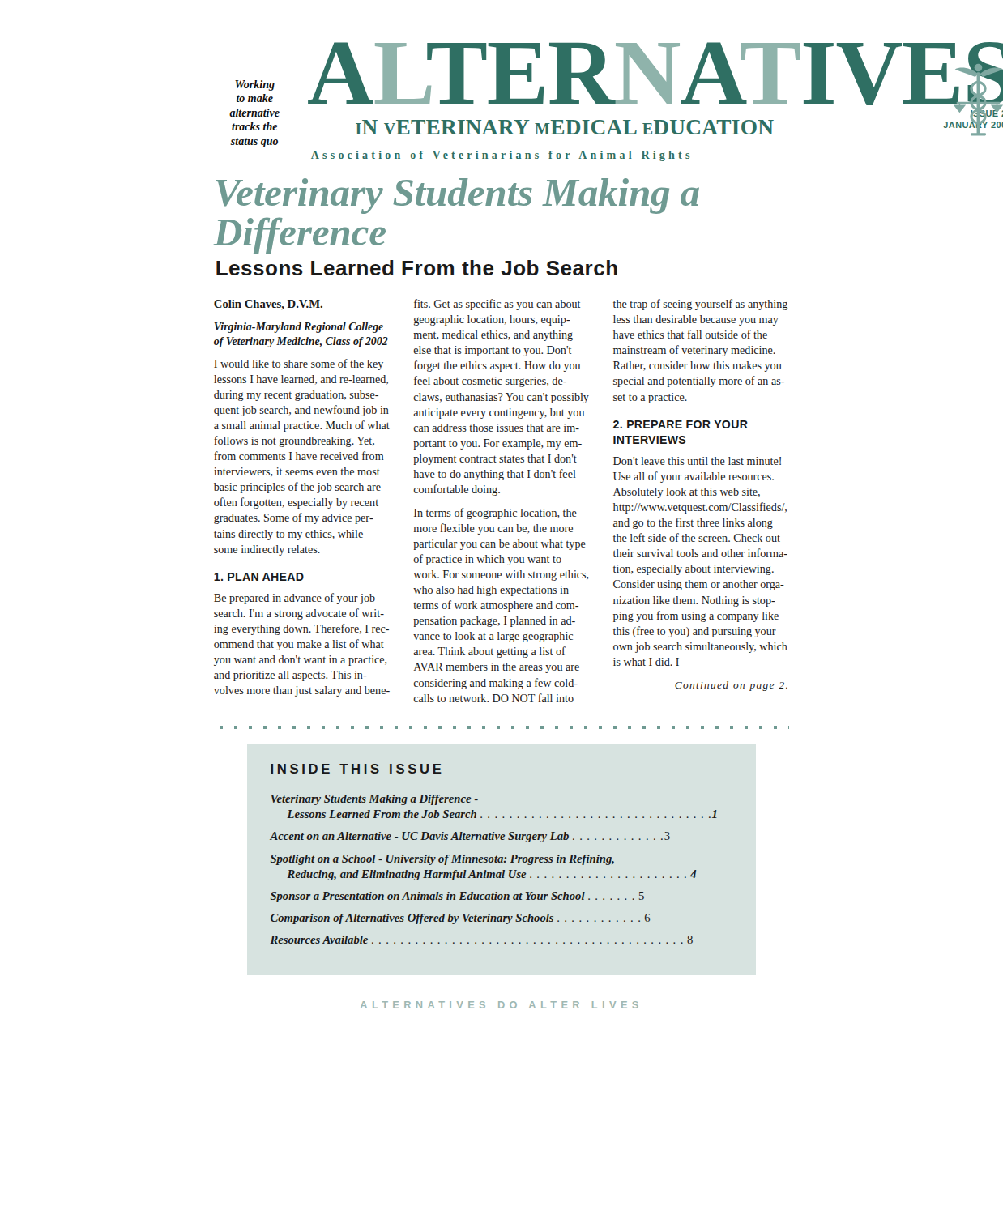Working
to make
alternative
tracks the
status quo
ALTERNATIVES
IN VETERINARY MEDICAL EDUCATION
Association of Veterinarians for Animal Rights
ISSUE 22
JANUARY 2003
Veterinary Students Making a Difference
Lessons Learned From the Job Search
Colin Chaves, D.V.M.
Virginia-Maryland Regional College of Veterinary Medicine, Class of 2002
I would like to share some of the key lessons I have learned, and re-learned, during my recent graduation, subsequent job search, and newfound job in a small animal practice. Much of what follows is not groundbreaking. Yet, from comments I have received from interviewers, it seems even the most basic principles of the job search are often forgotten, especially by recent graduates. Some of my advice pertains directly to my ethics, while some indirectly relates.
1. PLAN AHEAD
Be prepared in advance of your job search. I'm a strong advocate of writing everything down. Therefore, I recommend that you make a list of what you want and don't want in a practice, and prioritize all aspects. This involves more than just salary and benefits. Get as specific as you can about geographic location, hours, equipment, medical ethics, and anything else that is important to you. Don't forget the ethics aspect. How do you feel about cosmetic surgeries, declaws, euthanasias? You can't possibly anticipate every contingency, but you can address those issues that are important to you. For example, my employment contract states that I don't have to do anything that I don't feel comfortable doing.
In terms of geographic location, the more flexible you can be, the more particular you can be about what type of practice in which you want to work. For someone with strong ethics, who also had high expectations in terms of work atmosphere and compensation package, I planned in advance to look at a large geographic area. Think about getting a list of AVAR members in the areas you are considering and making a few cold-calls to network. DO NOT fall into the trap of seeing yourself as anything less than desirable because you may have ethics that fall outside of the mainstream of veterinary medicine. Rather, consider how this makes you special and potentially more of an asset to a practice.
2. PREPARE FOR YOUR INTERVIEWS
Don't leave this until the last minute! Use all of your available resources. Absolutely look at this web site, http://www.vetquest.com/Classifieds/, and go to the first three links along the left side of the screen. Check out their survival tools and other information, especially about interviewing. Consider using them or another organization like them. Nothing is stopping you from using a company like this (free to you) and pursuing your own job search simultaneously, which is what I did. I
Continued on page 2.
INSIDE THIS ISSUE
Veterinary Students Making a Difference - Lessons Learned From the Job Search . . . . . . . . . . . . . . . . . . . . . . . . . . . . . . . . 1
Accent on an Alternative - UC Davis Alternative Surgery Lab . . . . . . . . . . . . . 3
Spotlight on a School - University of Minnesota: Progress in Refining, Reducing, and Eliminating Harmful Animal Use . . . . . . . . . . . . . . . . . . . . . . 4
Sponsor a Presentation on Animals in Education at Your School . . . . . . . 5
Comparison of Alternatives Offered by Veterinary Schools . . . . . . . . . . . . 6
Resources Available . . . . . . . . . . . . . . . . . . . . . . . . . . . . . . . . . . . . . . . . . . . 8
ALTERNATIVES DO ALTER LIVES